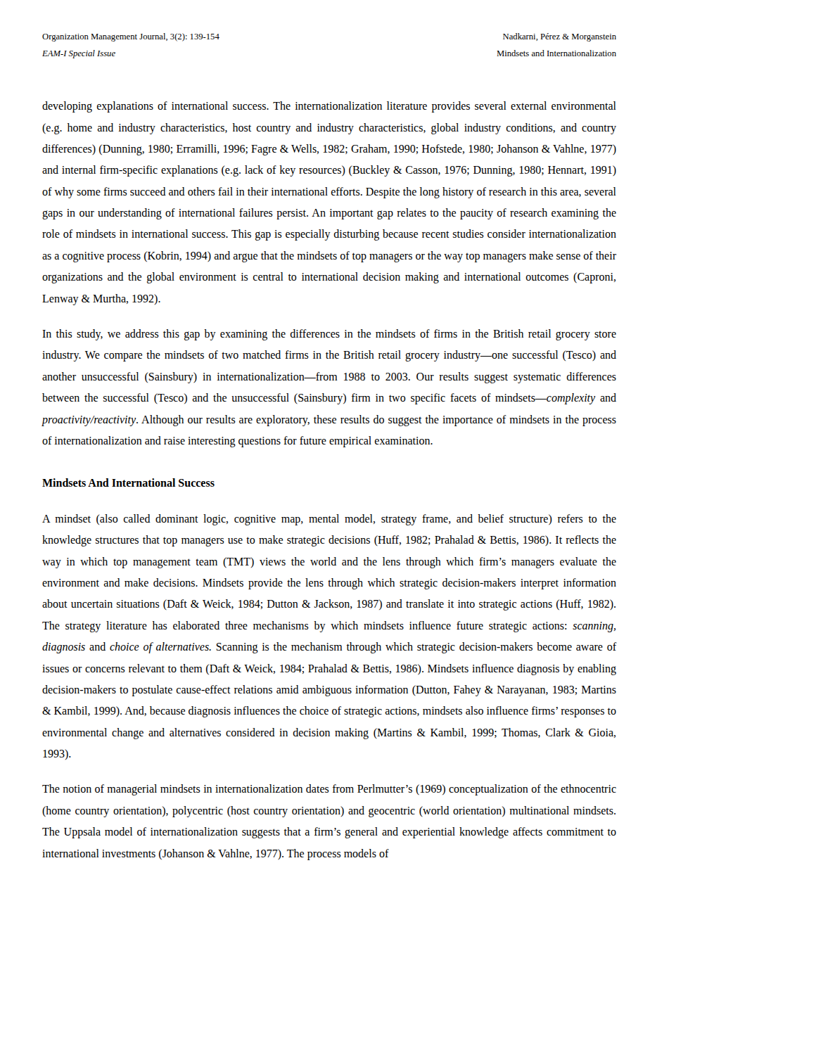Organization Management Journal, 3(2): 139-154
EAM-I Special Issue
Nadkarni, Pérez & Morganstein
Mindsets and Internationalization
developing explanations of international success. The internationalization literature provides several external environmental (e.g. home and industry characteristics, host country and industry characteristics, global industry conditions, and country differences) (Dunning, 1980; Erramilli, 1996; Fagre & Wells, 1982; Graham, 1990; Hofstede, 1980; Johanson & Vahlne, 1977) and internal firm-specific explanations (e.g. lack of key resources) (Buckley & Casson, 1976; Dunning, 1980; Hennart, 1991) of why some firms succeed and others fail in their international efforts. Despite the long history of research in this area, several gaps in our understanding of international failures persist. An important gap relates to the paucity of research examining the role of mindsets in international success. This gap is especially disturbing because recent studies consider internationalization as a cognitive process (Kobrin, 1994) and argue that the mindsets of top managers or the way top managers make sense of their organizations and the global environment is central to international decision making and international outcomes (Caproni, Lenway & Murtha, 1992).
In this study, we address this gap by examining the differences in the mindsets of firms in the British retail grocery store industry. We compare the mindsets of two matched firms in the British retail grocery industry—one successful (Tesco) and another unsuccessful (Sainsbury) in internationalization—from 1988 to 2003. Our results suggest systematic differences between the successful (Tesco) and the unsuccessful (Sainsbury) firm in two specific facets of mindsets—complexity and proactivity/reactivity. Although our results are exploratory, these results do suggest the importance of mindsets in the process of internationalization and raise interesting questions for future empirical examination.
Mindsets And International Success
A mindset (also called dominant logic, cognitive map, mental model, strategy frame, and belief structure) refers to the knowledge structures that top managers use to make strategic decisions (Huff, 1982; Prahalad & Bettis, 1986). It reflects the way in which top management team (TMT) views the world and the lens through which firm’s managers evaluate the environment and make decisions. Mindsets provide the lens through which strategic decision-makers interpret information about uncertain situations (Daft & Weick, 1984; Dutton & Jackson, 1987) and translate it into strategic actions (Huff, 1982). The strategy literature has elaborated three mechanisms by which mindsets influence future strategic actions: scanning, diagnosis and choice of alternatives. Scanning is the mechanism through which strategic decision-makers become aware of issues or concerns relevant to them (Daft & Weick, 1984; Prahalad & Bettis, 1986). Mindsets influence diagnosis by enabling decision-makers to postulate cause-effect relations amid ambiguous information (Dutton, Fahey & Narayanan, 1983; Martins & Kambil, 1999). And, because diagnosis influences the choice of strategic actions, mindsets also influence firms’ responses to environmental change and alternatives considered in decision making (Martins & Kambil, 1999; Thomas, Clark & Gioia, 1993).
The notion of managerial mindsets in internationalization dates from Perlmutter’s (1969) conceptualization of the ethnocentric (home country orientation), polycentric (host country orientation) and geocentric (world orientation) multinational mindsets. The Uppsala model of internationalization suggests that a firm’s general and experiential knowledge affects commitment to international investments (Johanson & Vahlne, 1977). The process models of